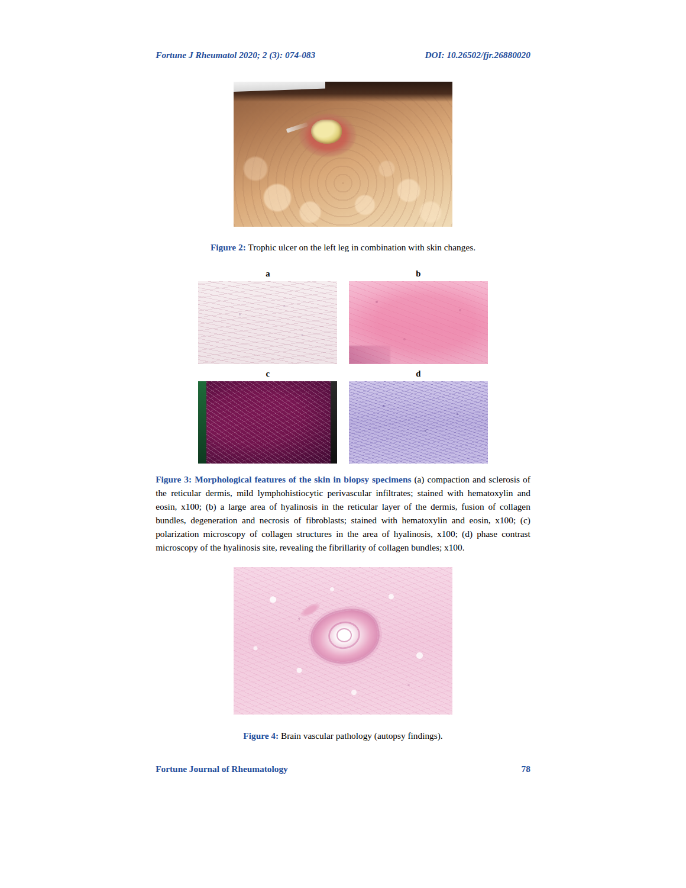Fortune J Rheumatol 2020; 2 (3): 074-083
DOI: 10.26502/fjr.26880020
Figure 2: Trophic ulcer on the left leg in combination with skin changes.
a
b
c
d
Figure 3: Morphological features of the skin in biopsy specimens (a) compaction and sclerosis of the reticular dermis, mild lymphohistiocytic perivascular infiltrates; stained with hematoxylin and eosin, x100; (b) a large area of hyalinosis in the reticular layer of the dermis, fusion of collagen bundles, degeneration and necrosis of fibroblasts; stained with hematoxylin and eosin, x100; (c) polarization microscopy of collagen structures in the area of hyalinosis, x100; (d) phase contrast microscopy of the hyalinosis site, revealing the fibrillarity of collagen bundles; x100.
Figure 4: Brain vascular pathology (autopsy findings).
Fortune Journal of Rheumatology
78